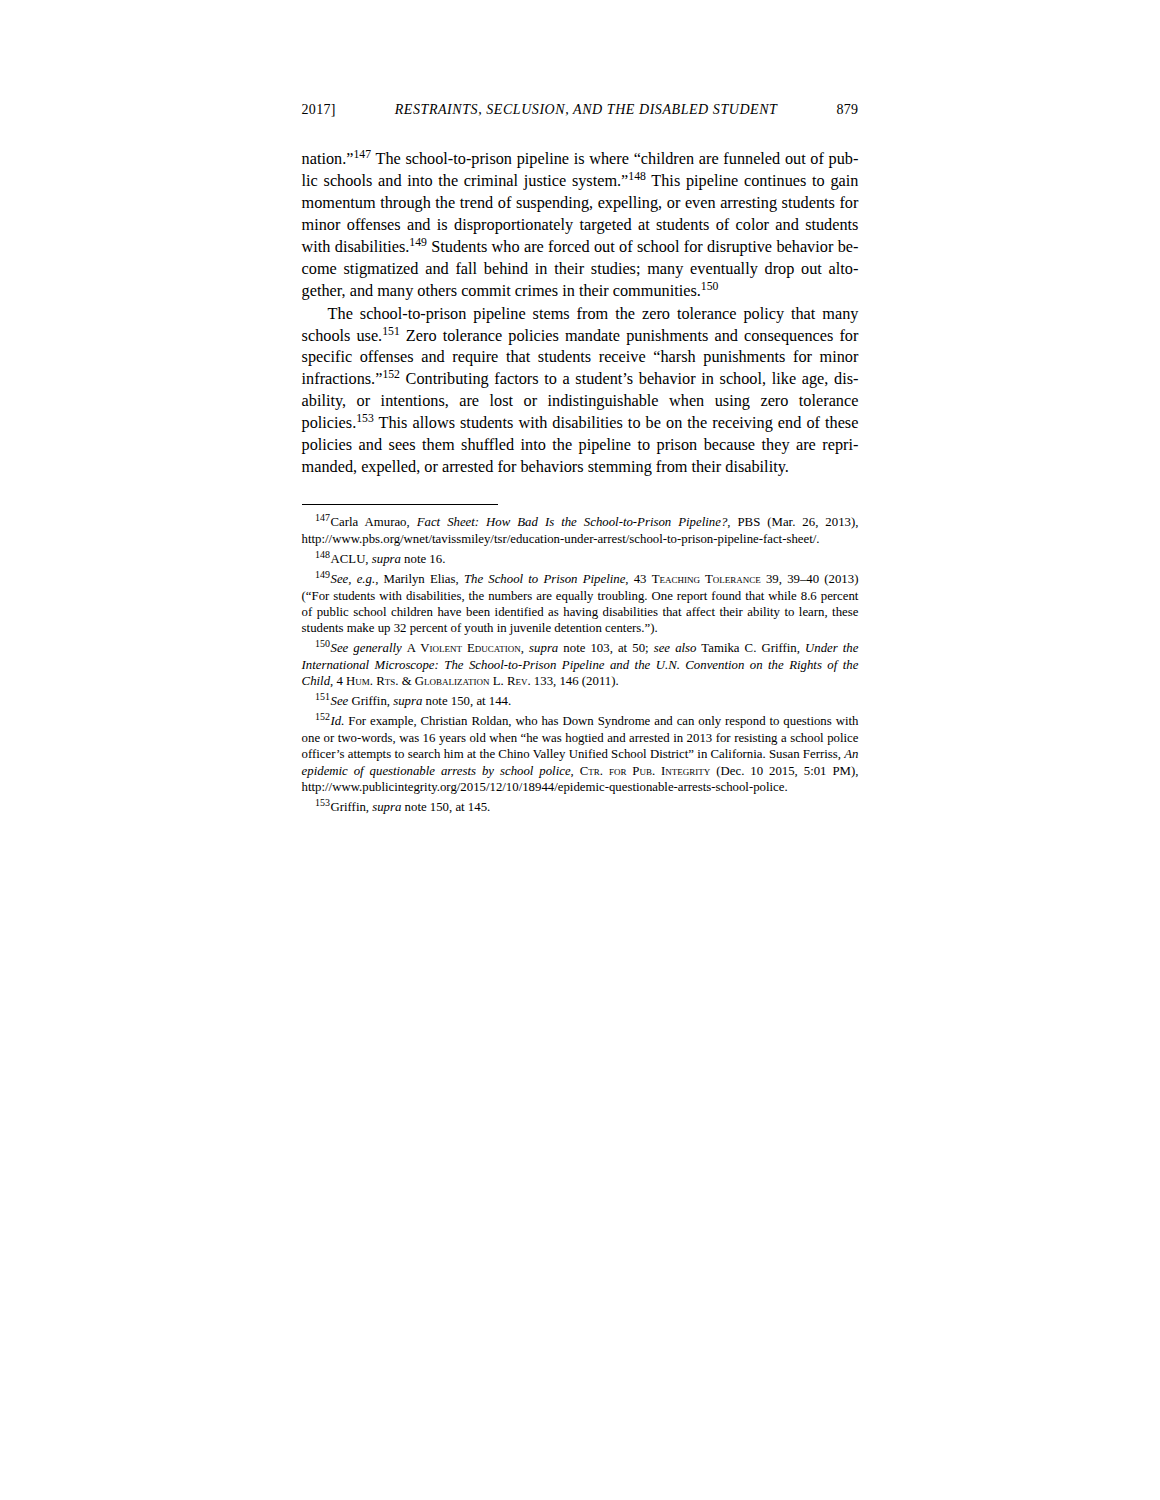2017] Restraints, Seclusion, and the Disabled Student 879
nation.”147 The school-to-prison pipeline is where “children are funneled out of public schools and into the criminal justice system.”148 This pipeline continues to gain momentum through the trend of suspending, expelling, or even arresting students for minor offenses and is disproportionately targeted at students of color and students with disabilities.149 Students who are forced out of school for disruptive behavior become stigmatized and fall behind in their studies; many eventually drop out altogether, and many others commit crimes in their communities.150
The school-to-prison pipeline stems from the zero tolerance policy that many schools use.151 Zero tolerance policies mandate punishments and consequences for specific offenses and require that students receive “harsh punishments for minor infractions.”152 Contributing factors to a student’s behavior in school, like age, disability, or intentions, are lost or indistinguishable when using zero tolerance policies.153 This allows students with disabilities to be on the receiving end of these policies and sees them shuffled into the pipeline to prison because they are reprimanded, expelled, or arrested for behaviors stemming from their disability.
147 Carla Amurao, Fact Sheet: How Bad Is the School-to-Prison Pipeline?, PBS (Mar. 26, 2013), http://www.pbs.org/wnet/tavissmiley/tsr/education-under-arrest/school-to-prison-pipeline-fact-sheet/.
148 ACLU, supra note 16.
149 See, e.g., Marilyn Elias, The School to Prison Pipeline, 43 Teaching Tolerance 39, 39–40 (2013) (“For students with disabilities, the numbers are equally troubling. One report found that while 8.6 percent of public school children have been identified as having disabilities that affect their ability to learn, these students make up 32 percent of youth in juvenile detention centers.”).
150 See generally A Violent Education, supra note 103, at 50; see also Tamika C. Griffin, Under the International Microscope: The School-to-Prison Pipeline and the U.N. Convention on the Rights of the Child, 4 Hum. Rts. & Globalization L. Rev. 133, 146 (2011).
151 See Griffin, supra note 150, at 144.
152 Id. For example, Christian Roldan, who has Down Syndrome and can only respond to questions with one or two-words, was 16 years old when “he was hogtied and arrested in 2013 for resisting a school police officer’s attempts to search him at the Chino Valley Unified School District” in California. Susan Ferriss, An epidemic of questionable arrests by school police, Ctr. for Pub. Integrity (Dec. 10 2015, 5:01 PM), http://www.publicintegrity.org/2015/12/10/18944/epidemic-questionable-arrests-school-police.
153 Griffin, supra note 150, at 145.